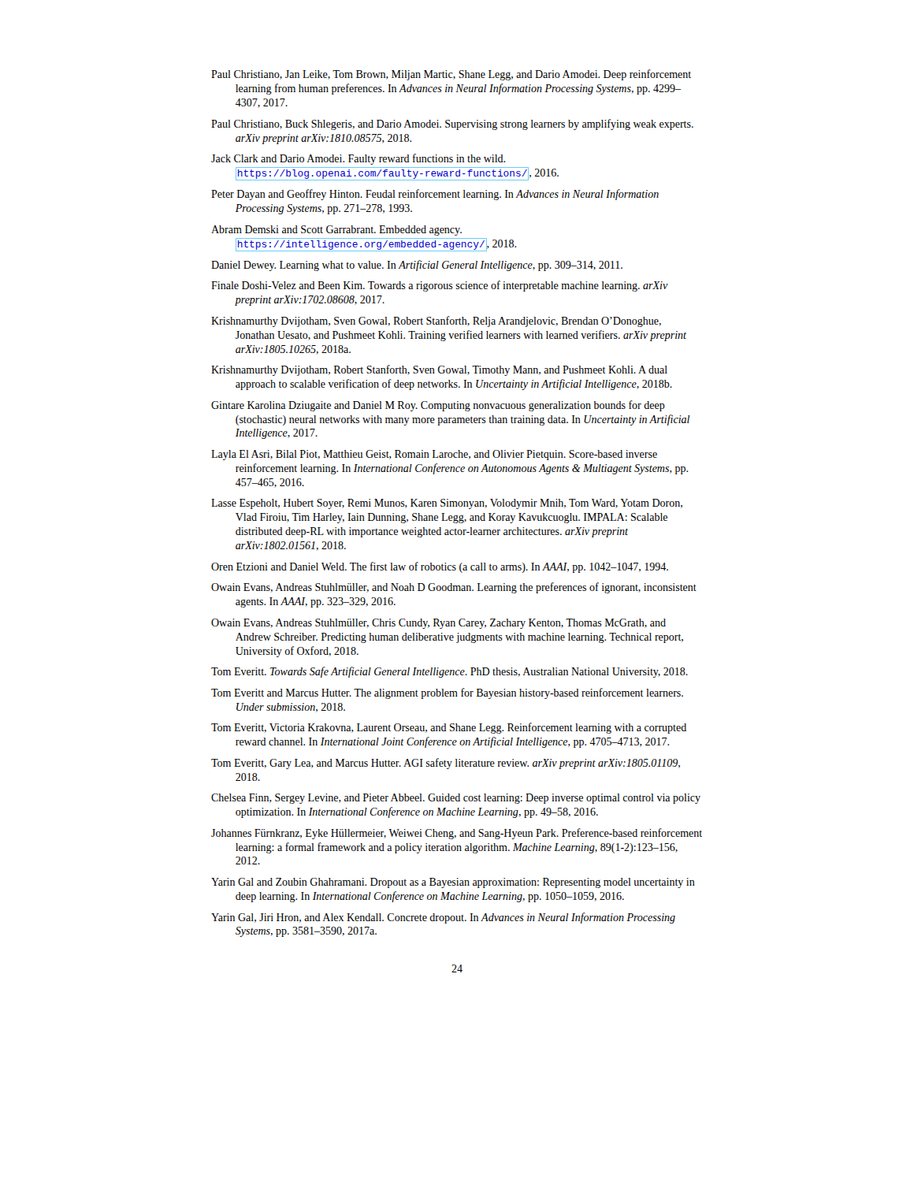Paul Christiano, Jan Leike, Tom Brown, Miljan Martic, Shane Legg, and Dario Amodei. Deep reinforcement learning from human preferences. In Advances in Neural Information Processing Systems, pp. 4299–4307, 2017.
Paul Christiano, Buck Shlegeris, and Dario Amodei. Supervising strong learners by amplifying weak experts. arXiv preprint arXiv:1810.08575, 2018.
Jack Clark and Dario Amodei. Faulty reward functions in the wild. https://blog.openai.com/faulty-reward-functions/, 2016.
Peter Dayan and Geoffrey Hinton. Feudal reinforcement learning. In Advances in Neural Information Processing Systems, pp. 271–278, 1993.
Abram Demski and Scott Garrabrant. Embedded agency. https://intelligence.org/embedded-agency/, 2018.
Daniel Dewey. Learning what to value. In Artificial General Intelligence, pp. 309–314, 2011.
Finale Doshi-Velez and Been Kim. Towards a rigorous science of interpretable machine learning. arXiv preprint arXiv:1702.08608, 2017.
Krishnamurthy Dvijotham, Sven Gowal, Robert Stanforth, Relja Arandjelovic, Brendan O’Donoghue, Jonathan Uesato, and Pushmeet Kohli. Training verified learners with learned verifiers. arXiv preprint arXiv:1805.10265, 2018a.
Krishnamurthy Dvijotham, Robert Stanforth, Sven Gowal, Timothy Mann, and Pushmeet Kohli. A dual approach to scalable verification of deep networks. In Uncertainty in Artificial Intelligence, 2018b.
Gintare Karolina Dziugaite and Daniel M Roy. Computing nonvacuous generalization bounds for deep (stochastic) neural networks with many more parameters than training data. In Uncertainty in Artificial Intelligence, 2017.
Layla El Asri, Bilal Piot, Matthieu Geist, Romain Laroche, and Olivier Pietquin. Score-based inverse reinforcement learning. In International Conference on Autonomous Agents & Multiagent Systems, pp. 457–465, 2016.
Lasse Espeholt, Hubert Soyer, Remi Munos, Karen Simonyan, Volodymir Mnih, Tom Ward, Yotam Doron, Vlad Firoiu, Tim Harley, Iain Dunning, Shane Legg, and Koray Kavukcuoglu. IMPALA: Scalable distributed deep-RL with importance weighted actor-learner architectures. arXiv preprint arXiv:1802.01561, 2018.
Oren Etzioni and Daniel Weld. The first law of robotics (a call to arms). In AAAI, pp. 1042–1047, 1994.
Owain Evans, Andreas Stuhlmüller, and Noah D Goodman. Learning the preferences of ignorant, inconsistent agents. In AAAI, pp. 323–329, 2016.
Owain Evans, Andreas Stuhlmüller, Chris Cundy, Ryan Carey, Zachary Kenton, Thomas McGrath, and Andrew Schreiber. Predicting human deliberative judgments with machine learning. Technical report, University of Oxford, 2018.
Tom Everitt. Towards Safe Artificial General Intelligence. PhD thesis, Australian National University, 2018.
Tom Everitt and Marcus Hutter. The alignment problem for Bayesian history-based reinforcement learners. Under submission, 2018.
Tom Everitt, Victoria Krakovna, Laurent Orseau, and Shane Legg. Reinforcement learning with a corrupted reward channel. In International Joint Conference on Artificial Intelligence, pp. 4705–4713, 2017.
Tom Everitt, Gary Lea, and Marcus Hutter. AGI safety literature review. arXiv preprint arXiv:1805.01109, 2018.
Chelsea Finn, Sergey Levine, and Pieter Abbeel. Guided cost learning: Deep inverse optimal control via policy optimization. In International Conference on Machine Learning, pp. 49–58, 2016.
Johannes Fürnkranz, Eyke Hüllermeier, Weiwei Cheng, and Sang-Hyeun Park. Preference-based reinforcement learning: a formal framework and a policy iteration algorithm. Machine Learning, 89(1-2):123–156, 2012.
Yarin Gal and Zoubin Ghahramani. Dropout as a Bayesian approximation: Representing model uncertainty in deep learning. In International Conference on Machine Learning, pp. 1050–1059, 2016.
Yarin Gal, Jiri Hron, and Alex Kendall. Concrete dropout. In Advances in Neural Information Processing Systems, pp. 3581–3590, 2017a.
24